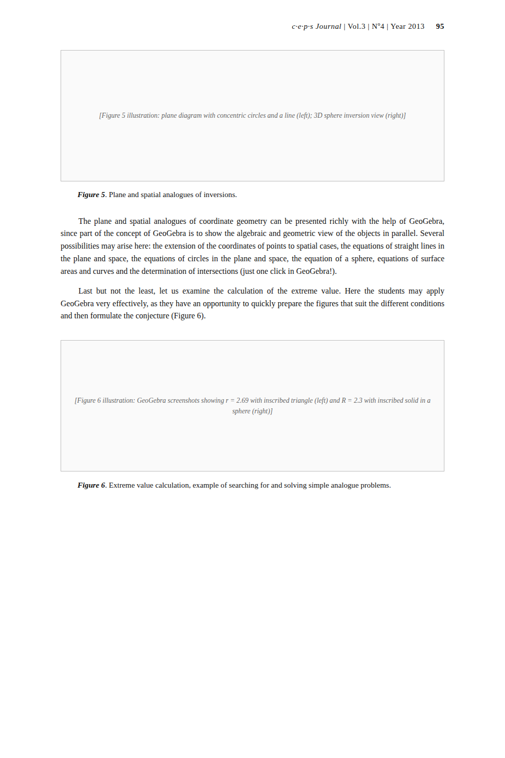c·e·p·s Journal | Vol.3 | Nº4 | Year 2013 95
[Figure 5 illustration: plane diagram with concentric circles and a line (left); 3D sphere inversion view (right)]
Figure 5. Plane and spatial analogues of inversions.
The plane and spatial analogues of coordinate geometry can be presented richly with the help of GeoGebra, since part of the concept of GeoGebra is to show the algebraic and geometric view of the objects in parallel. Several possibilities may arise here: the extension of the coordinates of points to spatial cases, the equations of straight lines in the plane and space, the equations of circles in the plane and space, the equation of a sphere, equations of surface areas and curves and the determination of intersections (just one click in GeoGebra!).
Last but not the least, let us examine the calculation of the extreme value. Here the students may apply GeoGebra very effectively, as they have an opportunity to quickly prepare the figures that suit the different conditions and then formulate the conjecture (Figure 6).
[Figure 6 illustration: GeoGebra screenshots showing r = 2.69 with inscribed triangle (left) and R = 2.3 with inscribed solid in a sphere (right)]
Figure 6. Extreme value calculation, example of searching for and solving simple analogue problems.